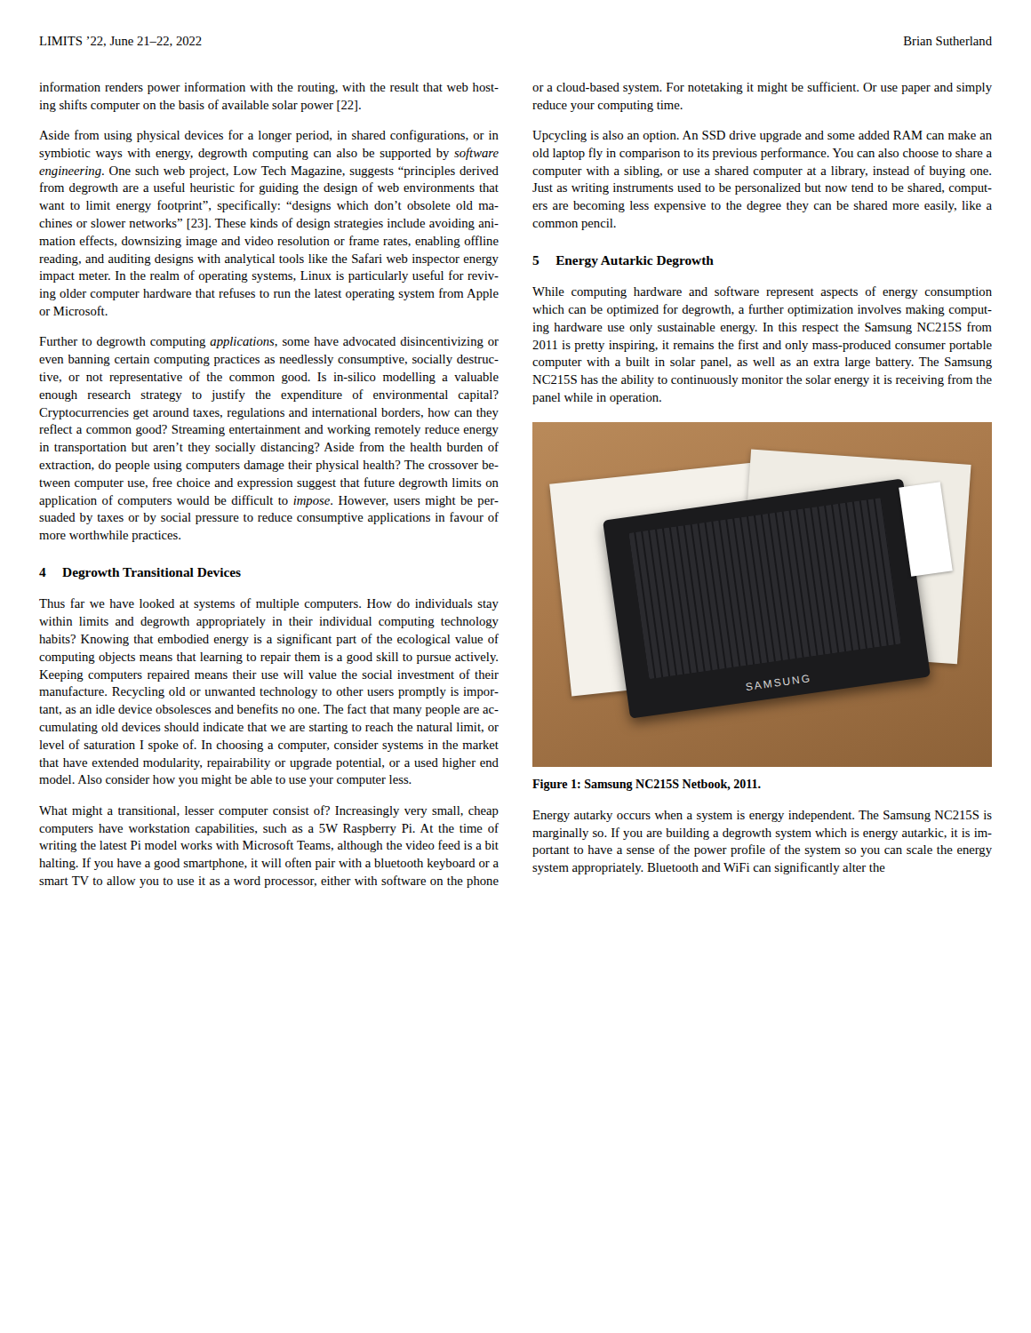LIMITS ’22, June 21–22, 2022 Brian Sutherland
information renders power information with the routing, with the result that web hosting shifts computer on the basis of available solar power [22].
Aside from using physical devices for a longer period, in shared configurations, or in symbiotic ways with energy, degrowth computing can also be supported by software engineering. One such web project, Low Tech Magazine, suggests “principles derived from degrowth are a useful heuristic for guiding the design of web environments that want to limit energy footprint”, specifically: “designs which don’t obsolete old machines or slower networks” [23]. These kinds of design strategies include avoiding animation effects, downsizing image and video resolution or frame rates, enabling offline reading, and auditing designs with analytical tools like the Safari web inspector energy impact meter. In the realm of operating systems, Linux is particularly useful for reviving older computer hardware that refuses to run the latest operating system from Apple or Microsoft.
Further to degrowth computing applications, some have advocated disincentivizing or even banning certain computing practices as needlessly consumptive, socially destructive, or not representative of the common good. Is in-silico modelling a valuable enough research strategy to justify the expenditure of environmental capital? Cryptocurrencies get around taxes, regulations and international borders, how can they reflect a common good? Streaming entertainment and working remotely reduce energy in transportation but aren’t they socially distancing? Aside from the health burden of extraction, do people using computers damage their physical health? The crossover between computer use, free choice and expression suggest that future degrowth limits on application of computers would be difficult to impose. However, users might be persuaded by taxes or by social pressure to reduce consumptive applications in favour of more worthwhile practices.
4 Degrowth Transitional Devices
Thus far we have looked at systems of multiple computers. How do individuals stay within limits and degrowth appropriately in their individual computing technology habits? Knowing that embodied energy is a significant part of the ecological value of computing objects means that learning to repair them is a good skill to pursue actively. Keeping computers repaired means their use will value the social investment of their manufacture. Recycling old or unwanted technology to other users promptly is important, as an idle device obsolesces and benefits no one. The fact that many people are accumulating old devices should indicate that we are starting to reach the natural limit, or level of saturation I spoke of. In choosing a computer, consider systems in the market that have extended modularity, repairability or upgrade potential, or a used higher end model. Also consider how you might be able to use your computer less.
What might a transitional, lesser computer consist of? Increasingly very small, cheap computers have workstation capabilities, such as a 5W Raspberry Pi. At the time of writing the latest Pi model works with Microsoft Teams, although the video feed is a bit halting. If you have a good smartphone, it will often pair with a bluetooth keyboard or a smart TV to allow you to use it as a word processor, either with software on the phone or a cloud-based system. For notetaking it might be sufficient. Or use paper and simply reduce your computing time.
Upcycling is also an option. An SSD drive upgrade and some added RAM can make an old laptop fly in comparison to its previous performance. You can also choose to share a computer with a sibling, or use a shared computer at a library, instead of buying one. Just as writing instruments used to be personalized but now tend to be shared, computers are becoming less expensive to the degree they can be shared more easily, like a common pencil.
5 Energy Autarkic Degrowth
While computing hardware and software represent aspects of energy consumption which can be optimized for degrowth, a further optimization involves making computing hardware use only sustainable energy. In this respect the Samsung NC215S from 2011 is pretty inspiring, it remains the first and only mass-produced consumer portable computer with a built in solar panel, as well as an extra large battery. The Samsung NC215S has the ability to continuously monitor the solar energy it is receiving from the panel while in operation.
SAMSUNG
Figure 1: Samsung NC215S Netbook, 2011.
Energy autarky occurs when a system is energy independent. The Samsung NC215S is marginally so. If you are building a degrowth system which is energy autarkic, it is important to have a sense of the power profile of the system so you can scale the energy system appropriately. Bluetooth and WiFi can significantly alter the